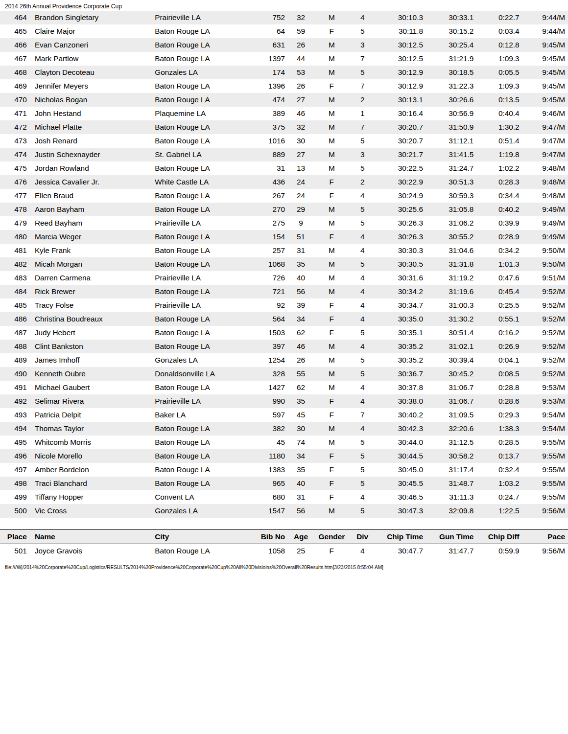2014 26th Annual Providence Corporate Cup
| 464 | Brandon Singletary | Prairieville LA | 752 | 32 | M | 4 | 30:10.3 | 30:33.1 | 0:22.7 | 9:44/M |
| 465 | Claire Major | Baton Rouge LA | 64 | 59 | F | 5 | 30:11.8 | 30:15.2 | 0:03.4 | 9:44/M |
| 466 | Evan Canzoneri | Baton Rouge LA | 631 | 26 | M | 3 | 30:12.5 | 30:25.4 | 0:12.8 | 9:45/M |
| 467 | Mark Partlow | Baton Rouge LA | 1397 | 44 | M | 7 | 30:12.5 | 31:21.9 | 1:09.3 | 9:45/M |
| 468 | Clayton Decoteau | Gonzales LA | 174 | 53 | M | 5 | 30:12.9 | 30:18.5 | 0:05.5 | 9:45/M |
| 469 | Jennifer Meyers | Baton Rouge LA | 1396 | 26 | F | 7 | 30:12.9 | 31:22.3 | 1:09.3 | 9:45/M |
| 470 | Nicholas Bogan | Baton Rouge LA | 474 | 27 | M | 2 | 30:13.1 | 30:26.6 | 0:13.5 | 9:45/M |
| 471 | John Hestand | Plaquemine LA | 389 | 46 | M | 1 | 30:16.4 | 30:56.9 | 0:40.4 | 9:46/M |
| 472 | Michael Platte | Baton Rouge LA | 375 | 32 | M | 7 | 30:20.7 | 31:50.9 | 1:30.2 | 9:47/M |
| 473 | Josh Renard | Baton Rouge LA | 1016 | 30 | M | 5 | 30:20.7 | 31:12.1 | 0:51.4 | 9:47/M |
| 474 | Justin Schexnayder | St. Gabriel LA | 889 | 27 | M | 3 | 30:21.7 | 31:41.5 | 1:19.8 | 9:47/M |
| 475 | Jordan Rowland | Baton Rouge LA | 31 | 13 | M | 5 | 30:22.5 | 31:24.7 | 1:02.2 | 9:48/M |
| 476 | Jessica Cavalier Jr. | White Castle LA | 436 | 24 | F | 2 | 30:22.9 | 30:51.3 | 0:28.3 | 9:48/M |
| 477 | Ellen Braud | Baton Rouge LA | 267 | 24 | F | 4 | 30:24.9 | 30:59.3 | 0:34.4 | 9:48/M |
| 478 | Aaron Bayham | Baton Rouge LA | 270 | 29 | M | 5 | 30:25.6 | 31:05.8 | 0:40.2 | 9:49/M |
| 479 | Reed Bayham | Prairieville LA | 275 | 9 | M | 5 | 30:26.3 | 31:06.2 | 0:39.9 | 9:49/M |
| 480 | Marcia Weger | Baton Rouge LA | 154 | 51 | F | 4 | 30:26.3 | 30:55.2 | 0:28.9 | 9:49/M |
| 481 | Kyle Frank | Baton Rouge LA | 257 | 31 | M | 4 | 30:30.3 | 31:04.6 | 0:34.2 | 9:50/M |
| 482 | Micah Morgan | Baton Rouge LA | 1068 | 35 | M | 5 | 30:30.5 | 31:31.8 | 1:01.3 | 9:50/M |
| 483 | Darren Carmena | Prairieville LA | 726 | 40 | M | 4 | 30:31.6 | 31:19.2 | 0:47.6 | 9:51/M |
| 484 | Rick Brewer | Baton Rouge LA | 721 | 56 | M | 4 | 30:34.2 | 31:19.6 | 0:45.4 | 9:52/M |
| 485 | Tracy Folse | Prairieville LA | 92 | 39 | F | 4 | 30:34.7 | 31:00.3 | 0:25.5 | 9:52/M |
| 486 | Christina Boudreaux | Baton Rouge LA | 564 | 34 | F | 4 | 30:35.0 | 31:30.2 | 0:55.1 | 9:52/M |
| 487 | Judy Hebert | Baton Rouge LA | 1503 | 62 | F | 5 | 30:35.1 | 30:51.4 | 0:16.2 | 9:52/M |
| 488 | Clint Bankston | Baton Rouge LA | 397 | 46 | M | 4 | 30:35.2 | 31:02.1 | 0:26.9 | 9:52/M |
| 489 | James Imhoff | Gonzales LA | 1254 | 26 | M | 5 | 30:35.2 | 30:39.4 | 0:04.1 | 9:52/M |
| 490 | Kenneth Oubre | Donaldsonville LA | 328 | 55 | M | 5 | 30:36.7 | 30:45.2 | 0:08.5 | 9:52/M |
| 491 | Michael Gaubert | Baton Rouge LA | 1427 | 62 | M | 4 | 30:37.8 | 31:06.7 | 0:28.8 | 9:53/M |
| 492 | Selimar Rivera | Prairieville LA | 990 | 35 | F | 4 | 30:38.0 | 31:06.7 | 0:28.6 | 9:53/M |
| 493 | Patricia Delpit | Baker LA | 597 | 45 | F | 7 | 30:40.2 | 31:09.5 | 0:29.3 | 9:54/M |
| 494 | Thomas Taylor | Baton Rouge LA | 382 | 30 | M | 4 | 30:42.3 | 32:20.6 | 1:38.3 | 9:54/M |
| 495 | Whitcomb Morris | Baton Rouge LA | 45 | 74 | M | 5 | 30:44.0 | 31:12.5 | 0:28.5 | 9:55/M |
| 496 | Nicole Morello | Baton Rouge LA | 1180 | 34 | F | 5 | 30:44.5 | 30:58.2 | 0:13.7 | 9:55/M |
| 497 | Amber Bordelon | Baton Rouge LA | 1383 | 35 | F | 5 | 30:45.0 | 31:17.4 | 0:32.4 | 9:55/M |
| 498 | Traci Blanchard | Baton Rouge LA | 965 | 40 | F | 5 | 30:45.5 | 31:48.7 | 1:03.2 | 9:55/M |
| 499 | Tiffany Hopper | Convent LA | 680 | 31 | F | 4 | 30:46.5 | 31:11.3 | 0:24.7 | 9:55/M |
| 500 | Vic Cross | Gonzales LA | 1547 | 56 | M | 5 | 30:47.3 | 32:09.8 | 1:22.5 | 9:56/M |
| Place | Name | City | Bib No | Age | Gender | Div | Chip Time | Gun Time | Chip Diff | Pace |
| 501 | Joyce Gravois | Baton Rouge LA | 1058 | 25 | F | 4 | 30:47.7 | 31:47.7 | 0:59.9 | 9:56/M |
file:///W|/2014%20Corporate%20Cup/Logistics/RESULTS/2014%20Providence%20Corporate%20Cup%20All%20Divisioins%20Overall%20Results.htm[3/23/2015 8:55:04 AM]